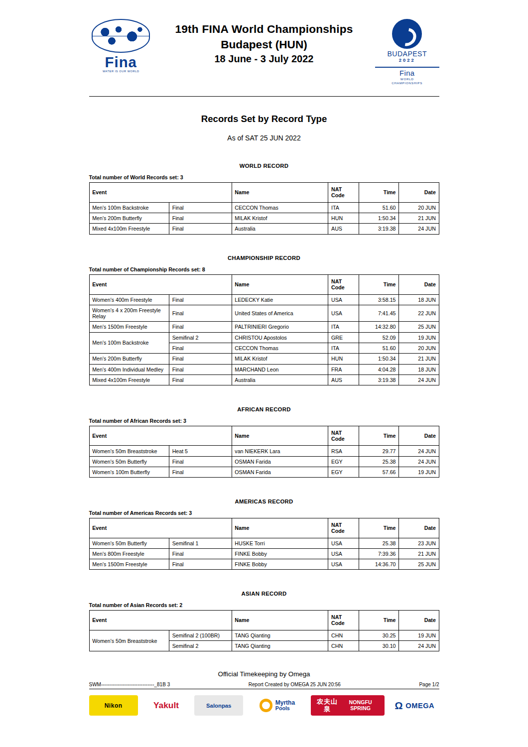Fina
WATER IS OUR WORLD
19th FINA World Championships
Budapest (HUN)
18 June - 3 July 2022
BUDAPEST
2022
Fina
WORLD
CHAMPIONSHIPS
Records Set by Record Type
As of SAT 25 JUN 2022
WORLD RECORD
Total number of World Records set: 3
| Event | Name | NAT Code | Time | Date |
| --- | --- | --- | --- | --- |
| Men's 100m Backstroke | Final | CECCON Thomas | ITA | 51.60 | 20 JUN |
| Men's 200m Butterfly | Final | MILAK Kristof | HUN | 1:50.34 | 21 JUN |
| Mixed 4x100m Freestyle | Final | Australia | AUS | 3:19.38 | 24 JUN |
CHAMPIONSHIP RECORD
Total number of Championship Records set: 8
| Event | Name | NAT Code | Time | Date |
| --- | --- | --- | --- | --- |
| Women's 400m Freestyle | Final | LEDECKY Katie | USA | 3:58.15 | 18 JUN |
| Women's 4 x 200m Freestyle Relay | Final | United States of America | USA | 7:41.45 | 22 JUN |
| Men's 1500m Freestyle | Final | PALTRINIERI Gregorio | ITA | 14:32.80 | 25 JUN |
| Men's 100m Backstroke | Semifinal 2 | CHRISTOU Apostolos | GRE | 52.09 | 19 JUN |
| Final | CECCON Thomas | ITA | 51.60 | 20 JUN |
| Men's 200m Butterfly | Final | MILAK Kristof | HUN | 1:50.34 | 21 JUN |
| Men's 400m Individual Medley | Final | MARCHAND Leon | FRA | 4:04.28 | 18 JUN |
| Mixed 4x100m Freestyle | Final | Australia | AUS | 3:19.38 | 24 JUN |
AFRICAN RECORD
Total number of African Records set: 3
| Event | Name | NAT Code | Time | Date |
| --- | --- | --- | --- | --- |
| Women's 50m Breaststroke | Heat 5 | van NIEKERK Lara | RSA | 29.77 | 24 JUN |
| Women's 50m Butterfly | Final | OSMAN Farida | EGY | 25.38 | 24 JUN |
| Women's 100m Butterfly | Final | OSMAN Farida | EGY | 57.66 | 19 JUN |
AMERICAS RECORD
Total number of Americas Records set: 3
| Event | Name | NAT Code | Time | Date |
| --- | --- | --- | --- | --- |
| Women's 50m Butterfly | Semifinal 1 | HUSKE Torri | USA | 25.38 | 23 JUN |
| Men's 800m Freestyle | Final | FINKE Bobby | USA | 7:39.36 | 21 JUN |
| Men's 1500m Freestyle | Final | FINKE Bobby | USA | 14:36.70 | 25 JUN |
ASIAN RECORD
Total number of Asian Records set: 2
| Event | Name | NAT Code | Time | Date |
| --- | --- | --- | --- | --- |
| Women's 50m Breaststroke | Semifinal 2 (100BR) | TANG Qianting | CHN | 30.25 | 19 JUN |
| Semifinal 2 | TANG Qianting | CHN | 30.10 | 24 JUN |
Official Timekeeping by Omega
SWM--------------------------------_81B 3
Report Created by OMEGA 25 JUN 20:56
Page 1/2
Nikon
Yakult
Salonpas
Myrtha Pools
农夫山泉
NONGFU SPRING
Ω
OMEGA